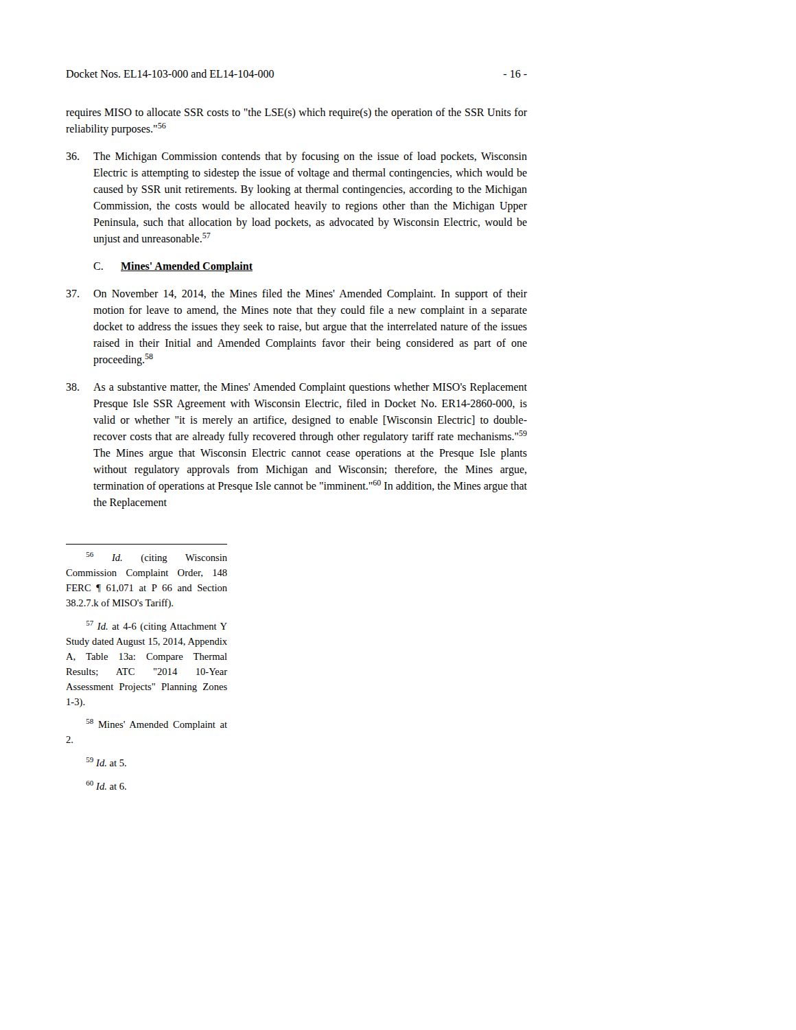Docket Nos. EL14-103-000 and EL14-104-000
- 16 -
requires MISO to allocate SSR costs to "the LSE(s) which require(s) the operation of the SSR Units for reliability purposes."56
36.
The Michigan Commission contends that by focusing on the issue of load pockets, Wisconsin Electric is attempting to sidestep the issue of voltage and thermal contingencies, which would be caused by SSR unit retirements. By looking at thermal contingencies, according to the Michigan Commission, the costs would be allocated heavily to regions other than the Michigan Upper Peninsula, such that allocation by load pockets, as advocated by Wisconsin Electric, would be unjust and unreasonable.57
C.
Mines' Amended Complaint
37.
On November 14, 2014, the Mines filed the Mines' Amended Complaint. In support of their motion for leave to amend, the Mines note that they could file a new complaint in a separate docket to address the issues they seek to raise, but argue that the interrelated nature of the issues raised in their Initial and Amended Complaints favor their being considered as part of one proceeding.58
38.
As a substantive matter, the Mines' Amended Complaint questions whether MISO's Replacement Presque Isle SSR Agreement with Wisconsin Electric, filed in Docket No. ER14-2860-000, is valid or whether "it is merely an artifice, designed to enable [Wisconsin Electric] to double-recover costs that are already fully recovered through other regulatory tariff rate mechanisms."59 The Mines argue that Wisconsin Electric cannot cease operations at the Presque Isle plants without regulatory approvals from Michigan and Wisconsin; therefore, the Mines argue, termination of operations at Presque Isle cannot be "imminent."60 In addition, the Mines argue that the Replacement
56 Id. (citing Wisconsin Commission Complaint Order, 148 FERC ¶ 61,071 at P 66 and Section 38.2.7.k of MISO's Tariff).
57 Id. at 4-6 (citing Attachment Y Study dated August 15, 2014, Appendix A, Table 13a: Compare Thermal Results; ATC "2014 10-Year Assessment Projects" Planning Zones 1-3).
58 Mines' Amended Complaint at 2.
59 Id. at 5.
60 Id. at 6.